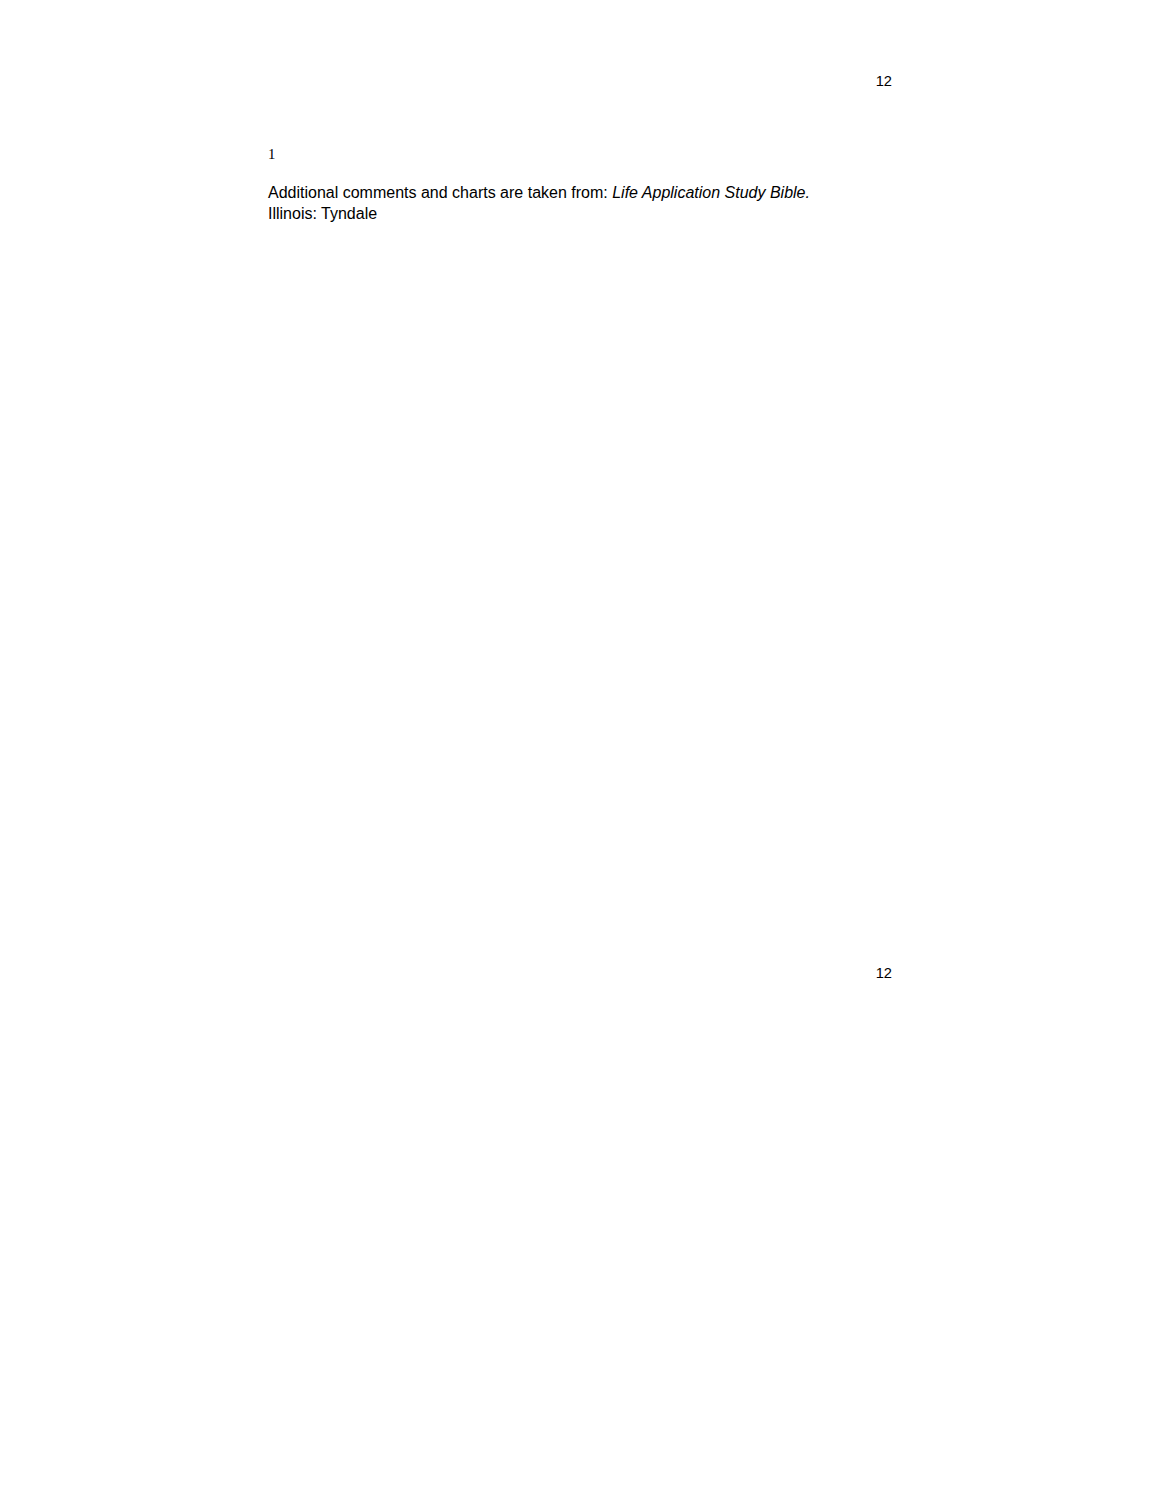12
1
Additional comments and charts are taken from: Life Application Study Bible. Illinois: Tyndale
12